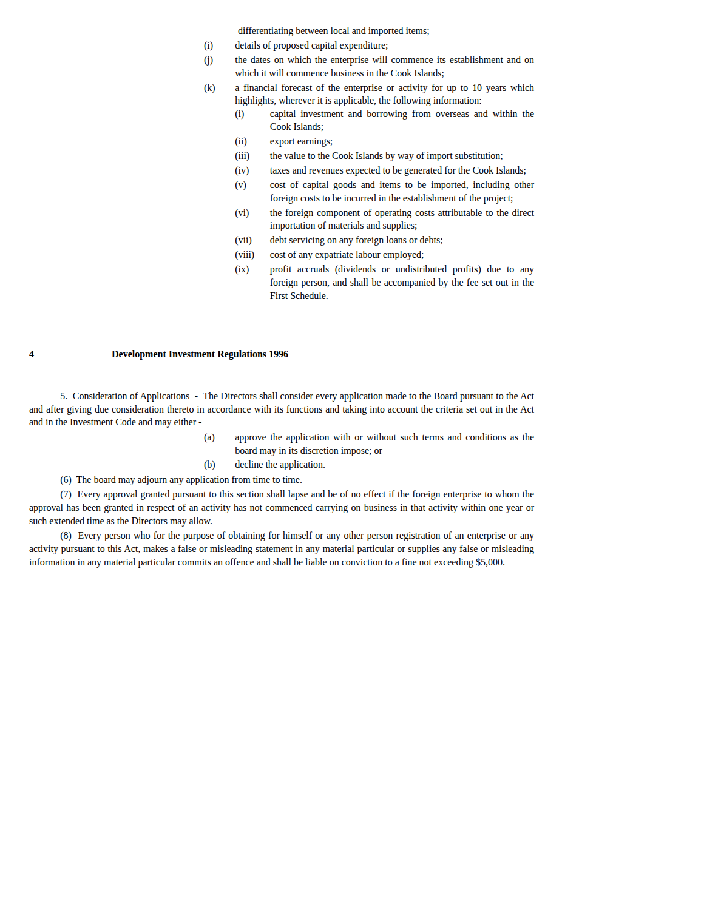differentiating between local and imported items;
(i) details of proposed capital expenditure;
(j) the dates on which the enterprise will commence its establishment and on which it will commence business in the Cook Islands;
(k) a financial forecast of the enterprise or activity for up to 10 years which highlights, wherever it is applicable, the following information:
(i) capital investment and borrowing from overseas and within the Cook Islands;
(ii) export earnings;
(iii) the value to the Cook Islands by way of import substitution;
(iv) taxes and revenues expected to be generated for the Cook Islands;
(v) cost of capital goods and items to be imported, including other foreign costs to be incurred in the establishment of the project;
(vi) the foreign component of operating costs attributable to the direct importation of materials and supplies;
(vii) debt servicing on any foreign loans or debts;
(viii) cost of any expatriate labour employed;
(ix) profit accruals (dividends or undistributed profits) due to any foreign person, and shall be accompanied by the fee set out in the First Schedule.
4 Development Investment Regulations 1996
5. Consideration of Applications - The Directors shall consider every application made to the Board pursuant to the Act and after giving due consideration thereto in accordance with its functions and taking into account the criteria set out in the Act and in the Investment Code and may either -
(a) approve the application with or without such terms and conditions as the board may in its discretion impose; or
(b) decline the application.
(6) The board may adjourn any application from time to time.
(7) Every approval granted pursuant to this section shall lapse and be of no effect if the foreign enterprise to whom the approval has been granted in respect of an activity has not commenced carrying on business in that activity within one year or such extended time as the Directors may allow.
(8) Every person who for the purpose of obtaining for himself or any other person registration of an enterprise or any activity pursuant to this Act, makes a false or misleading statement in any material particular or supplies any false or misleading information in any material particular commits an offence and shall be liable on conviction to a fine not exceeding $5,000.